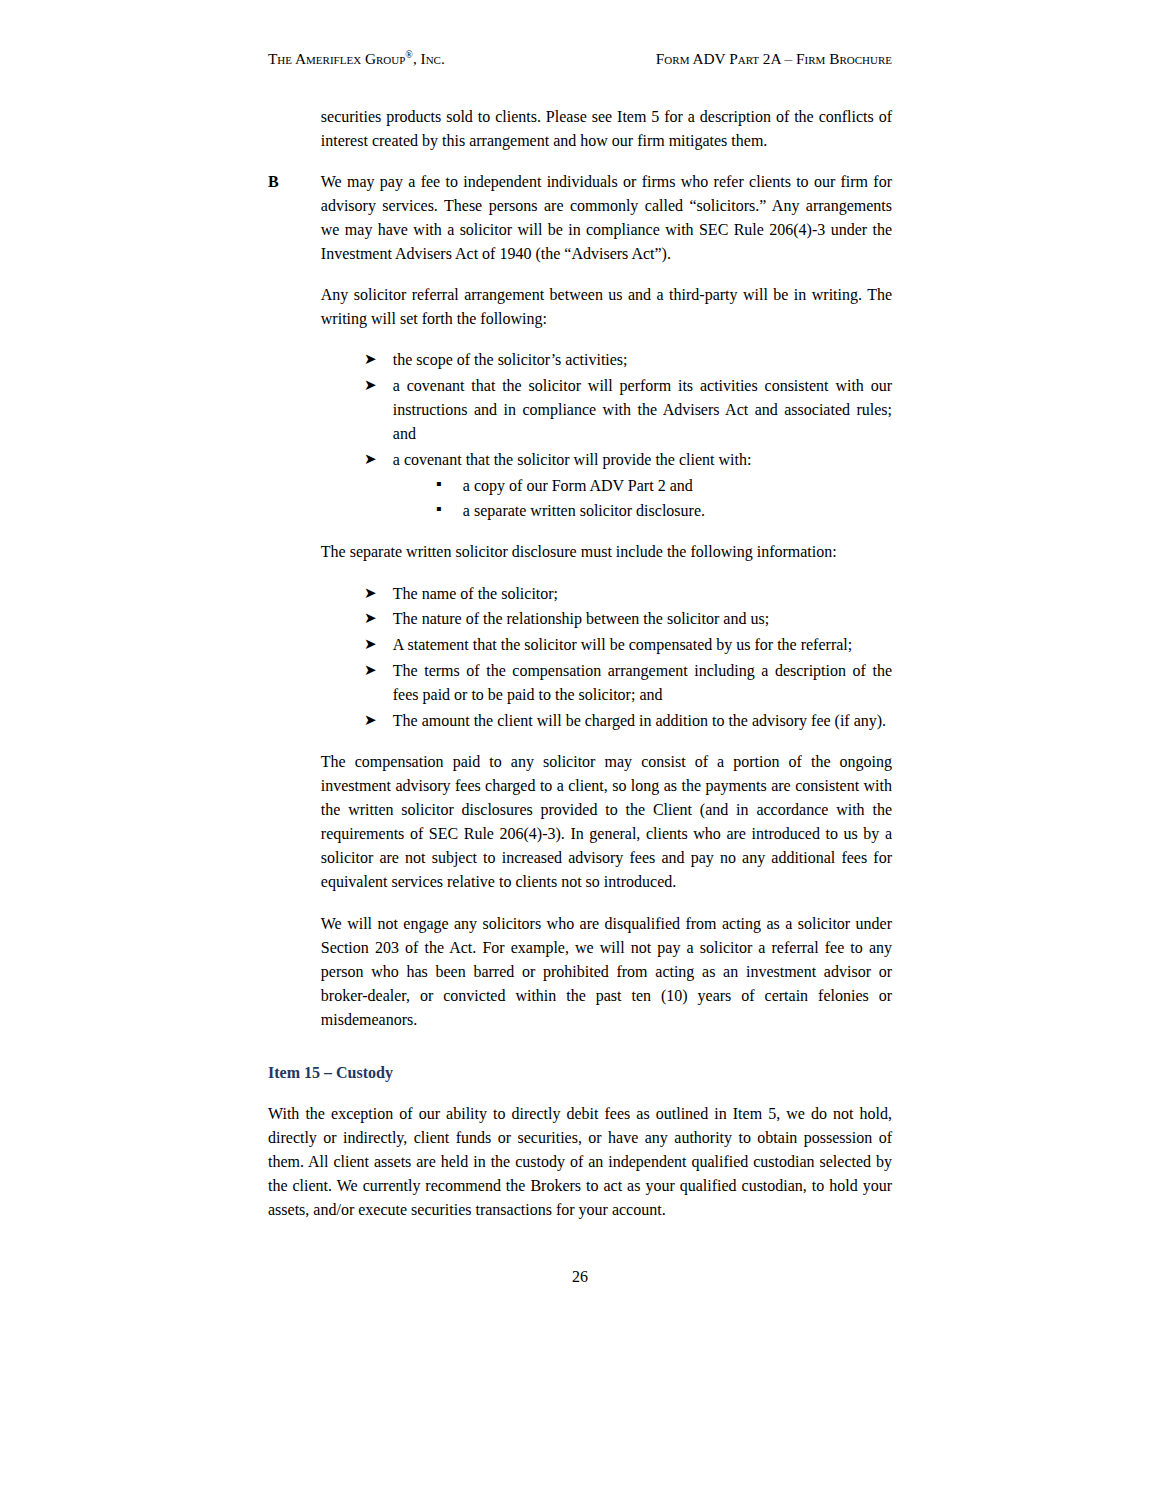The Ameriflex Group®, Inc.
Form ADV Part 2A – Firm Brochure
securities products sold to clients. Please see Item 5 for a description of the conflicts of interest created by this arrangement and how our firm mitigates them.
B
We may pay a fee to independent individuals or firms who refer clients to our firm for advisory services. These persons are commonly called “solicitors.” Any arrangements we may have with a solicitor will be in compliance with SEC Rule 206(4)-3 under the Investment Advisers Act of 1940 (the “Advisers Act”).
Any solicitor referral arrangement between us and a third-party will be in writing. The writing will set forth the following:
the scope of the solicitor’s activities;
a covenant that the solicitor will perform its activities consistent with our instructions and in compliance with the Advisers Act and associated rules; and
a covenant that the solicitor will provide the client with:
a copy of our Form ADV Part 2 and
a separate written solicitor disclosure.
The separate written solicitor disclosure must include the following information:
The name of the solicitor;
The nature of the relationship between the solicitor and us;
A statement that the solicitor will be compensated by us for the referral;
The terms of the compensation arrangement including a description of the fees paid or to be paid to the solicitor; and
The amount the client will be charged in addition to the advisory fee (if any).
The compensation paid to any solicitor may consist of a portion of the ongoing investment advisory fees charged to a client, so long as the payments are consistent with the written solicitor disclosures provided to the Client (and in accordance with the requirements of SEC Rule 206(4)-3). In general, clients who are introduced to us by a solicitor are not subject to increased advisory fees and pay no any additional fees for equivalent services relative to clients not so introduced.
We will not engage any solicitors who are disqualified from acting as a solicitor under Section 203 of the Act. For example, we will not pay a solicitor a referral fee to any person who has been barred or prohibited from acting as an investment advisor or broker-dealer, or convicted within the past ten (10) years of certain felonies or misdemeanors.
Item 15 – Custody
With the exception of our ability to directly debit fees as outlined in Item 5, we do not hold, directly or indirectly, client funds or securities, or have any authority to obtain possession of them. All client assets are held in the custody of an independent qualified custodian selected by the client. We currently recommend the Brokers to act as your qualified custodian, to hold your assets, and/or execute securities transactions for your account.
26